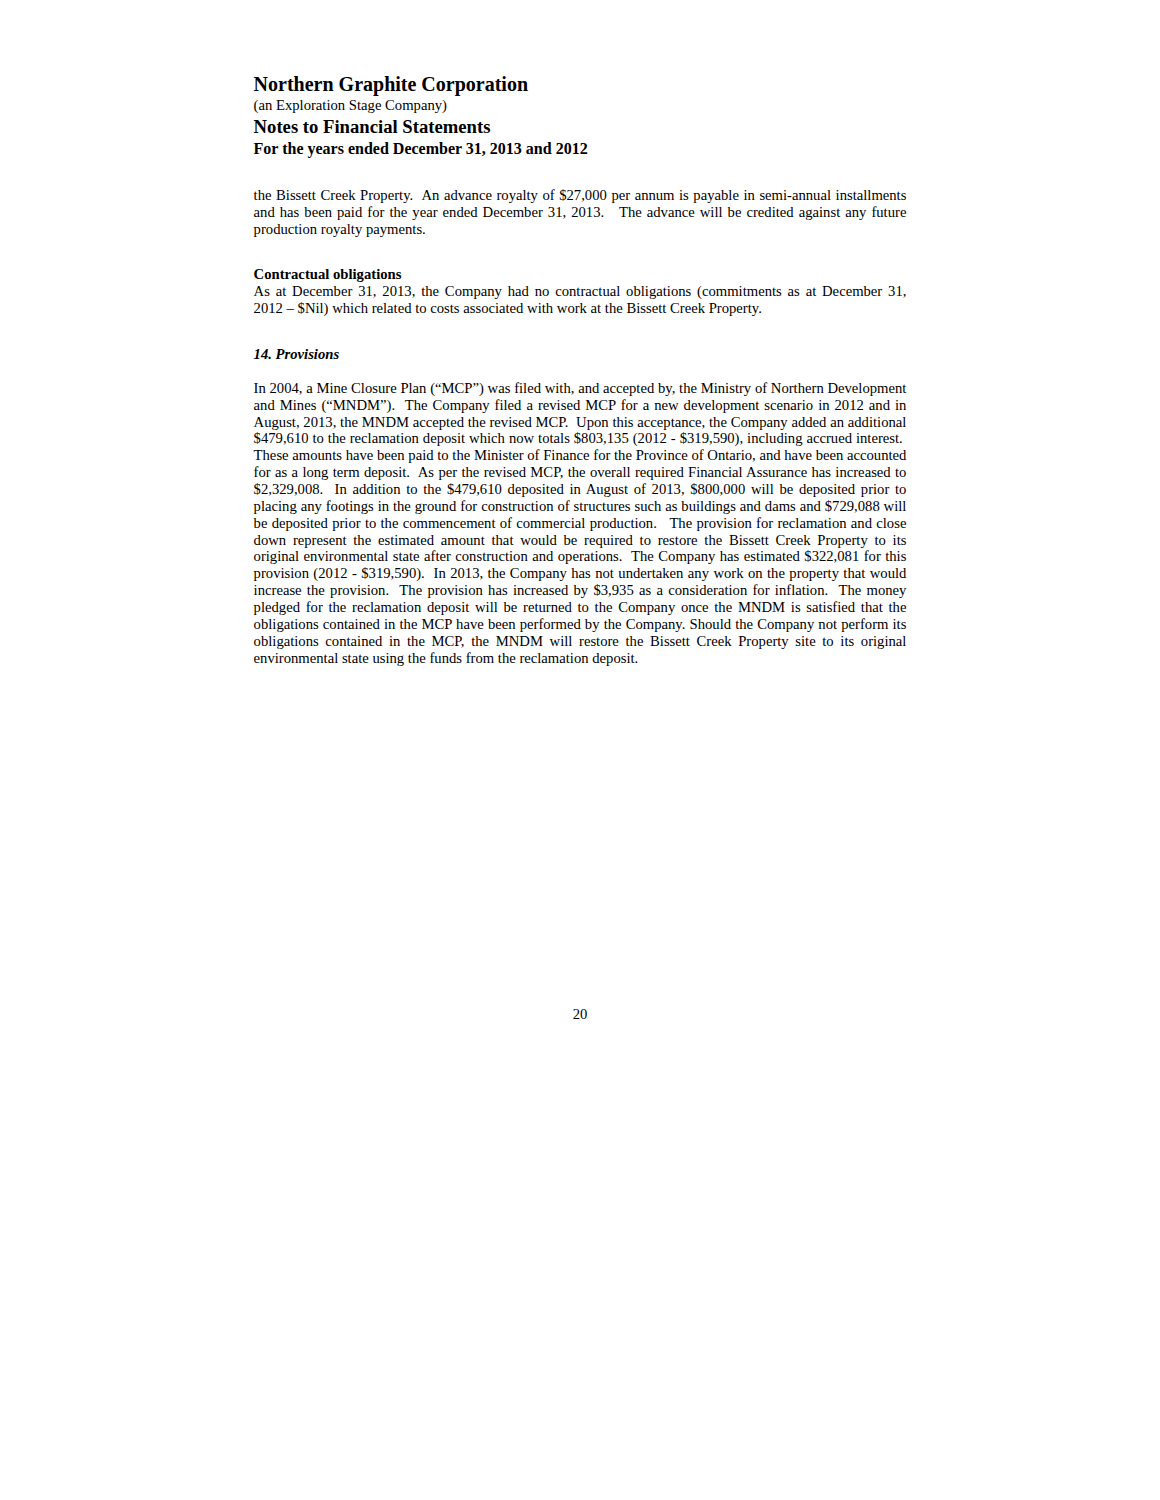Northern Graphite Corporation
(an Exploration Stage Company)
Notes to Financial Statements
For the years ended December 31, 2013 and 2012
the Bissett Creek Property. An advance royalty of $27,000 per annum is payable in semi-annual installments and has been paid for the year ended December 31, 2013. The advance will be credited against any future production royalty payments.
Contractual obligations
As at December 31, 2013, the Company had no contractual obligations (commitments as at December 31, 2012 – $Nil) which related to costs associated with work at the Bissett Creek Property.
14. Provisions
In 2004, a Mine Closure Plan (“MCP”) was filed with, and accepted by, the Ministry of Northern Development and Mines (“MNDM”). The Company filed a revised MCP for a new development scenario in 2012 and in August, 2013, the MNDM accepted the revised MCP. Upon this acceptance, the Company added an additional $479,610 to the reclamation deposit which now totals $803,135 (2012 - $319,590), including accrued interest. These amounts have been paid to the Minister of Finance for the Province of Ontario, and have been accounted for as a long term deposit. As per the revised MCP, the overall required Financial Assurance has increased to $2,329,008. In addition to the $479,610 deposited in August of 2013, $800,000 will be deposited prior to placing any footings in the ground for construction of structures such as buildings and dams and $729,088 will be deposited prior to the commencement of commercial production. The provision for reclamation and close down represent the estimated amount that would be required to restore the Bissett Creek Property to its original environmental state after construction and operations. The Company has estimated $322,081 for this provision (2012 - $319,590). In 2013, the Company has not undertaken any work on the property that would increase the provision. The provision has increased by $3,935 as a consideration for inflation. The money pledged for the reclamation deposit will be returned to the Company once the MNDM is satisfied that the obligations contained in the MCP have been performed by the Company. Should the Company not perform its obligations contained in the MCP, the MNDM will restore the Bissett Creek Property site to its original environmental state using the funds from the reclamation deposit.
20